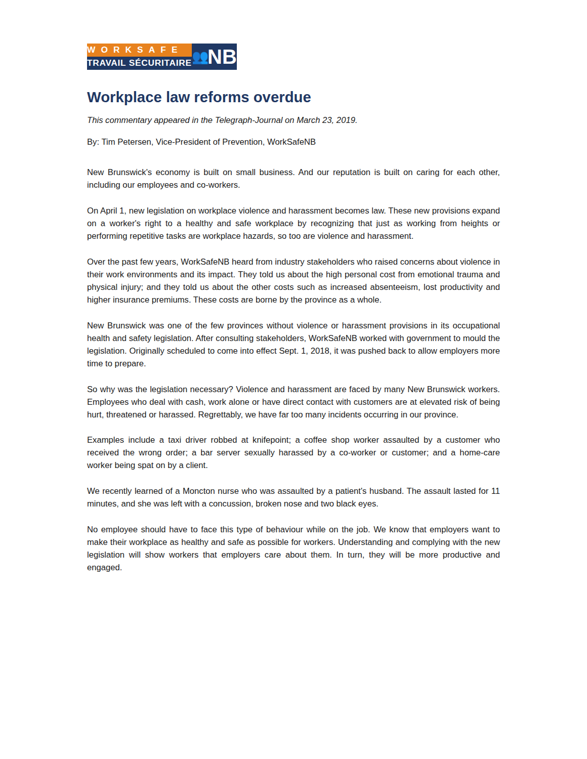| / W O R K S A F E / / TRAVAIL SÉCURITAIRE / | 👥 | NB |
Workplace law reforms overdue
This commentary appeared in the Telegraph-Journal on March 23, 2019.
By: Tim Petersen, Vice-President of Prevention, WorkSafeNB
New Brunswick's economy is built on small business. And our reputation is built on caring for each other, including our employees and co-workers.
On April 1, new legislation on workplace violence and harassment becomes law. These new provisions expand on a worker's right to a healthy and safe workplace by recognizing that just as working from heights or performing repetitive tasks are workplace hazards, so too are violence and harassment.
Over the past few years, WorkSafeNB heard from industry stakeholders who raised concerns about violence in their work environments and its impact. They told us about the high personal cost from emotional trauma and physical injury; and they told us about the other costs such as increased absenteeism, lost productivity and higher insurance premiums. These costs are borne by the province as a whole.
New Brunswick was one of the few provinces without violence or harassment provisions in its occupational health and safety legislation. After consulting stakeholders, WorkSafeNB worked with government to mould the legislation. Originally scheduled to come into effect Sept. 1, 2018, it was pushed back to allow employers more time to prepare.
So why was the legislation necessary? Violence and harassment are faced by many New Brunswick workers. Employees who deal with cash, work alone or have direct contact with customers are at elevated risk of being hurt, threatened or harassed. Regrettably, we have far too many incidents occurring in our province.
Examples include a taxi driver robbed at knifepoint; a coffee shop worker assaulted by a customer who received the wrong order; a bar server sexually harassed by a co-worker or customer; and a home-care worker being spat on by a client.
We recently learned of a Moncton nurse who was assaulted by a patient's husband. The assault lasted for 11 minutes, and she was left with a concussion, broken nose and two black eyes.
No employee should have to face this type of behaviour while on the job. We know that employers want to make their workplace as healthy and safe as possible for workers. Understanding and complying with the new legislation will show workers that employers care about them. In turn, they will be more productive and engaged.